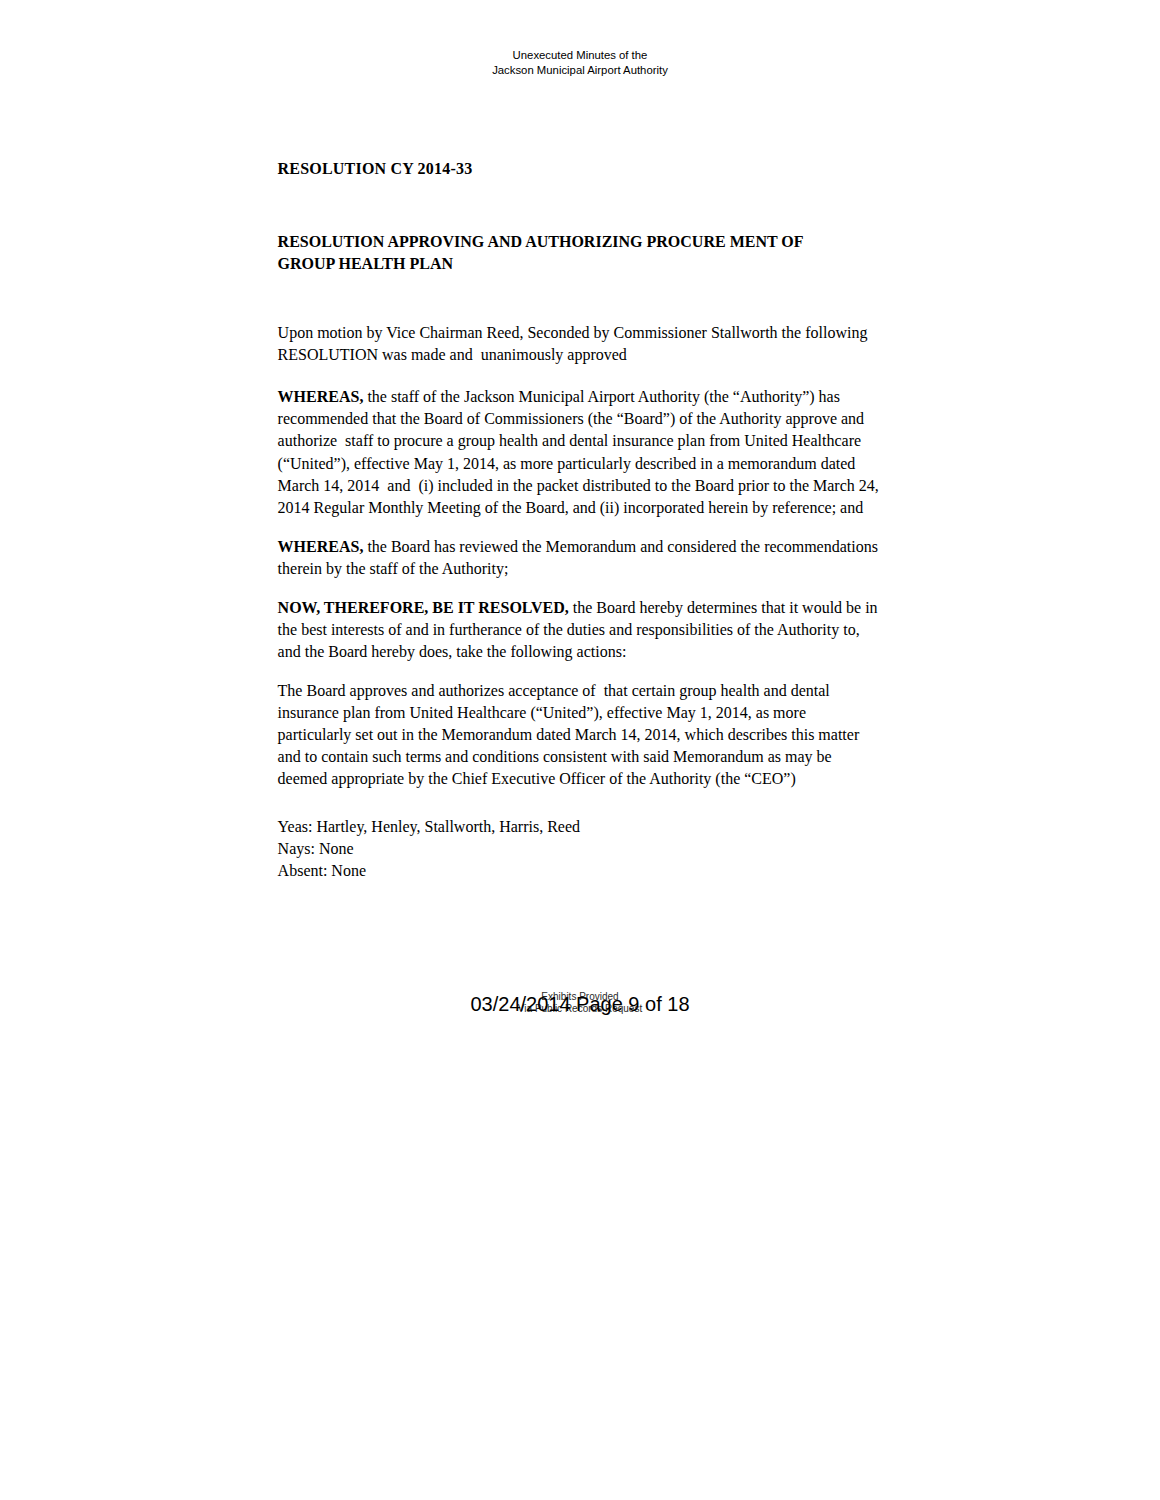Unexecuted Minutes of the
Jackson Municipal Airport Authority
RESOLUTION CY 2014-33
RESOLUTION APPROVING AND AUTHORIZING PROCURE MENT OF GROUP HEALTH PLAN
Upon motion by Vice Chairman Reed, Seconded by Commissioner Stallworth the following RESOLUTION was made and unanimously approved
WHEREAS, the staff of the Jackson Municipal Airport Authority (the “Authority”) has recommended that the Board of Commissioners (the “Board”) of the Authority approve and authorize staff to procure a group health and dental insurance plan from United Healthcare (“United”), effective May 1, 2014, as more particularly described in a memorandum dated March 14, 2014 and (i) included in the packet distributed to the Board prior to the March 24, 2014 Regular Monthly Meeting of the Board, and (ii) incorporated herein by reference; and
WHEREAS, the Board has reviewed the Memorandum and considered the recommendations therein by the staff of the Authority;
NOW, THEREFORE, BE IT RESOLVED, the Board hereby determines that it would be in the best interests of and in furtherance of the duties and responsibilities of the Authority to, and the Board hereby does, take the following actions:
The Board approves and authorizes acceptance of that certain group health and dental insurance plan from United Healthcare (“United”), effective May 1, 2014, as more particularly set out in the Memorandum dated March 14, 2014, which describes this matter and to contain such terms and conditions consistent with said Memorandum as may be deemed appropriate by the Chief Executive Officer of the Authority (the “CEO”)
Yeas: Hartley, Henley, Stallworth, Harris, Reed
Nays: None
Absent: None
03/24/2014 Page 9 of 18
Exhibits Provided
Via Public Records Request